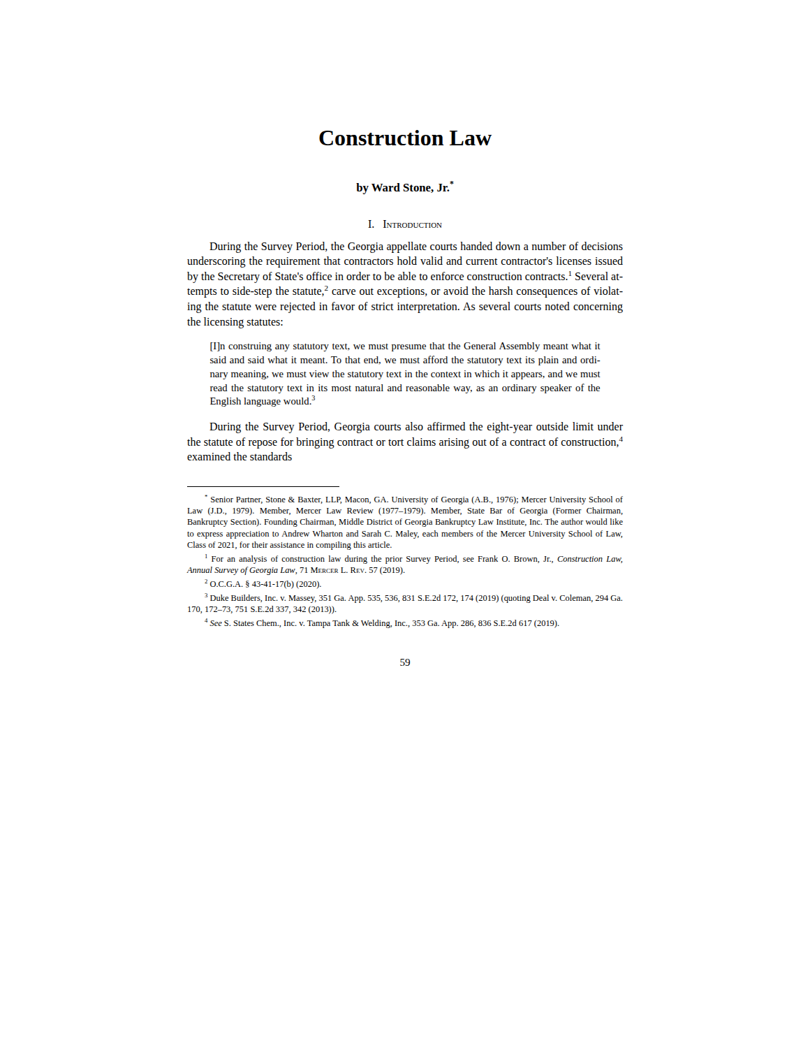Construction Law
by Ward Stone, Jr.*
I. Introduction
During the Survey Period, the Georgia appellate courts handed down a number of decisions underscoring the requirement that contractors hold valid and current contractor's licenses issued by the Secretary of State's office in order to be able to enforce construction contracts.1 Several attempts to side-step the statute,2 carve out exceptions, or avoid the harsh consequences of violating the statute were rejected in favor of strict interpretation. As several courts noted concerning the licensing statutes:
[I]n construing any statutory text, we must presume that the General Assembly meant what it said and said what it meant. To that end, we must afford the statutory text its plain and ordinary meaning, we must view the statutory text in the context in which it appears, and we must read the statutory text in its most natural and reasonable way, as an ordinary speaker of the English language would.3
During the Survey Period, Georgia courts also affirmed the eight-year outside limit under the statute of repose for bringing contract or tort claims arising out of a contract of construction,4 examined the standards
* Senior Partner, Stone & Baxter, LLP, Macon, GA. University of Georgia (A.B., 1976); Mercer University School of Law (J.D., 1979). Member, Mercer Law Review (1977–1979). Member, State Bar of Georgia (Former Chairman, Bankruptcy Section). Founding Chairman, Middle District of Georgia Bankruptcy Law Institute, Inc. The author would like to express appreciation to Andrew Wharton and Sarah C. Maley, each members of the Mercer University School of Law, Class of 2021, for their assistance in compiling this article.
1 For an analysis of construction law during the prior Survey Period, see Frank O. Brown, Jr., Construction Law, Annual Survey of Georgia Law, 71 Mercer L. Rev. 57 (2019).
2 O.C.G.A. § 43-41-17(b) (2020).
3 Duke Builders, Inc. v. Massey, 351 Ga. App. 535, 536, 831 S.E.2d 172, 174 (2019) (quoting Deal v. Coleman, 294 Ga. 170, 172–73, 751 S.E.2d 337, 342 (2013)).
4 See S. States Chem., Inc. v. Tampa Tank & Welding, Inc., 353 Ga. App. 286, 836 S.E.2d 617 (2019).
59